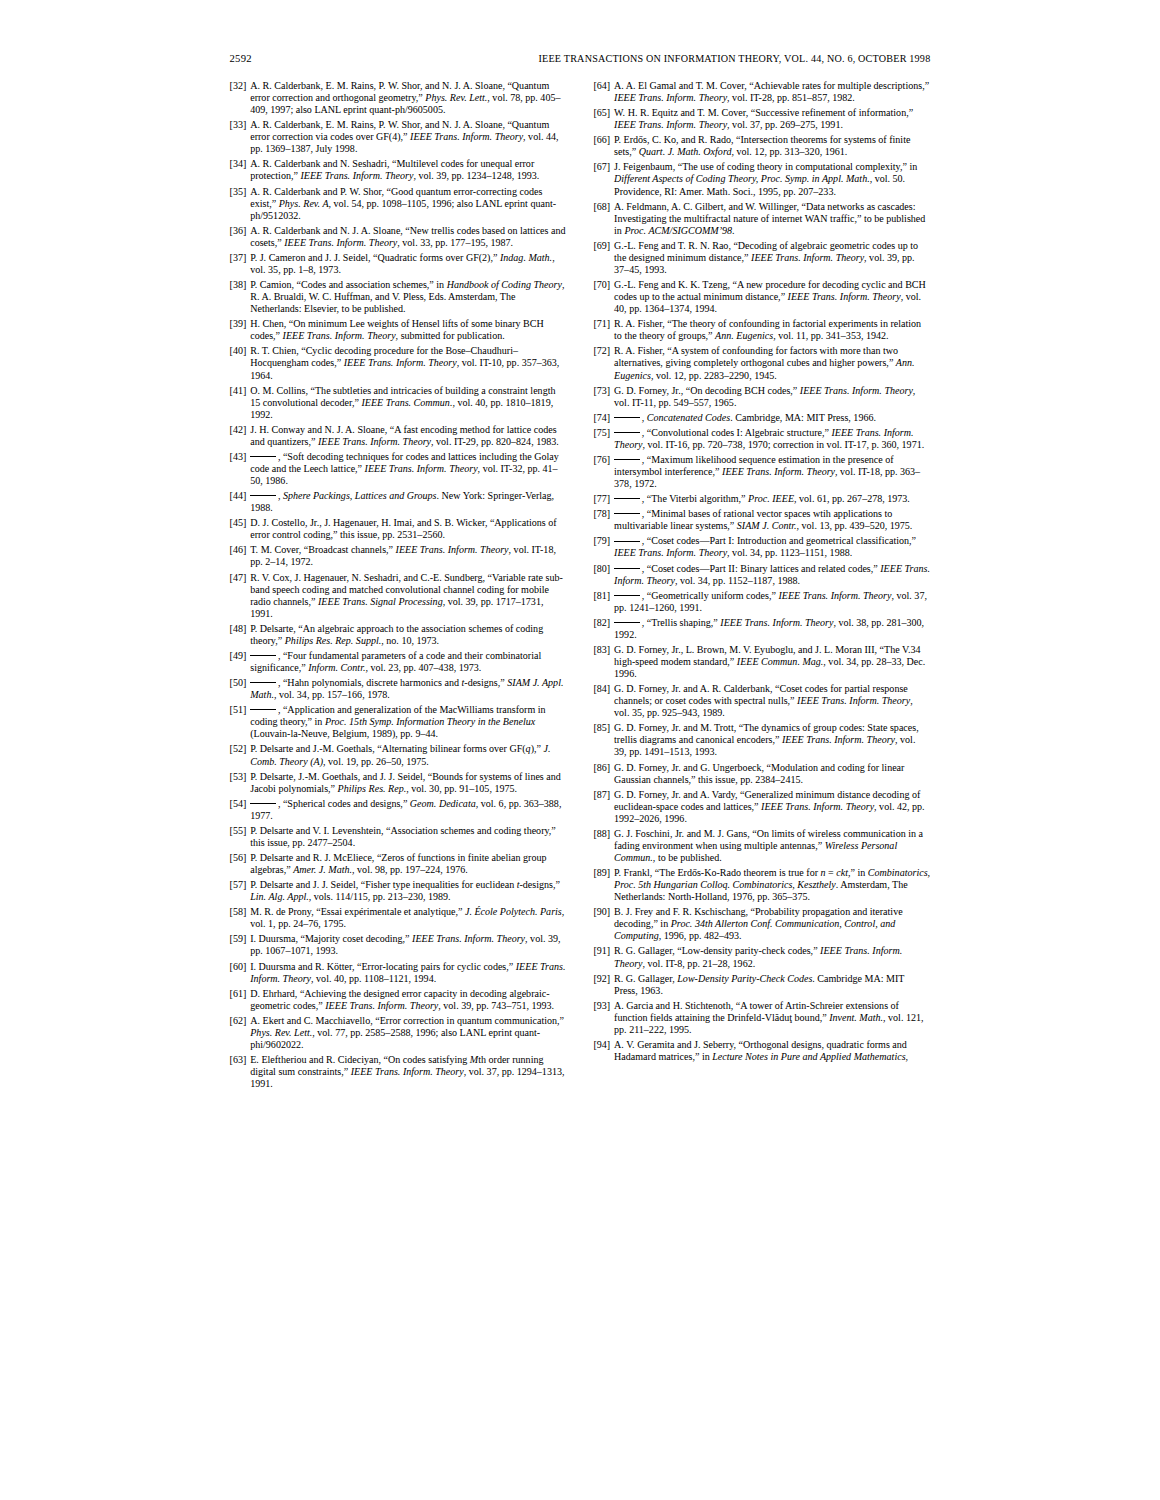2592 IEEE TRANSACTIONS ON INFORMATION THEORY, VOL. 44, NO. 6, OCTOBER 1998
[32] A. R. Calderbank, E. M. Rains, P. W. Shor, and N. J. A. Sloane, “Quantum error correction and orthogonal geometry,” Phys. Rev. Lett., vol. 78, pp. 405–409, 1997; also LANL eprint quant-ph/9605005.
[33] A. R. Calderbank, E. M. Rains, P. W. Shor, and N. J. A. Sloane, “Quantum error correction via codes over GF(4),” IEEE Trans. Inform. Theory, vol. 44, pp. 1369–1387, July 1998.
[34] A. R. Calderbank and N. Seshadri, “Multilevel codes for unequal error protection,” IEEE Trans. Inform. Theory, vol. 39, pp. 1234–1248, 1993.
[35] A. R. Calderbank and P. W. Shor, “Good quantum error-correcting codes exist,” Phys. Rev. A, vol. 54, pp. 1098–1105, 1996; also LANL eprint quant-ph/9512032.
[36] A. R. Calderbank and N. J. A. Sloane, “New trellis codes based on lattices and cosets,” IEEE Trans. Inform. Theory, vol. 33, pp. 177–195, 1987.
[37] P. J. Cameron and J. J. Seidel, “Quadratic forms over GF(2),” Indag. Math., vol. 35, pp. 1–8, 1973.
[38] P. Camion, “Codes and association schemes,” in Handbook of Coding Theory, R. A. Brualdi, W. C. Huffman, and V. Pless, Eds. Amsterdam, The Netherlands: Elsevier, to be published.
[39] H. Chen, “On minimum Lee weights of Hensel lifts of some binary BCH codes,” IEEE Trans. Inform. Theory, submitted for publication.
[40] R. T. Chien, “Cyclic decoding procedure for the Bose–Chaudhuri–Hocquengham codes,” IEEE Trans. Inform. Theory, vol. IT-10, pp. 357–363, 1964.
[41] O. M. Collins, “The subtleties and intricacies of building a constraint length 15 convolutional decoder,” IEEE Trans. Commun., vol. 40, pp. 1810–1819, 1992.
[42] J. H. Conway and N. J. A. Sloane, “A fast encoding method for lattice codes and quantizers,” IEEE Trans. Inform. Theory, vol. IT-29, pp. 820–824, 1983.
[43] , “Soft decoding techniques for codes and lattices including the Golay code and the Leech lattice,” IEEE Trans. Inform. Theory, vol. IT-32, pp. 41–50, 1986.
[44] , Sphere Packings, Lattices and Groups. New York: Springer-Verlag, 1988.
[45] D. J. Costello, Jr., J. Hagenauer, H. Imai, and S. B. Wicker, “Applications of error control coding,” this issue, pp. 2531–2560.
[46] T. M. Cover, “Broadcast channels,” IEEE Trans. Inform. Theory, vol. IT-18, pp. 2–14, 1972.
[47] R. V. Cox, J. Hagenauer, N. Seshadri, and C.-E. Sundberg, “Variable rate sub-band speech coding and matched convolutional channel coding for mobile radio channels,” IEEE Trans. Signal Processing, vol. 39, pp. 1717–1731, 1991.
[48] P. Delsarte, “An algebraic approach to the association schemes of coding theory,” Philips Res. Rep. Suppl., no. 10, 1973.
[49] , “Four fundamental parameters of a code and their combinatorial significance,” Inform. Contr., vol. 23, pp. 407–438, 1973.
[50] , “Hahn polynomials, discrete harmonics and t-designs,” SIAM J. Appl. Math., vol. 34, pp. 157–166, 1978.
[51] , “Application and generalization of the MacWilliams transform in coding theory,” in Proc. 15th Symp. Information Theory in the Benelux (Louvain-la-Neuve, Belgium, 1989), pp. 9–44.
[52] P. Delsarte and J.-M. Goethals, “Alternating bilinear forms over GF(q),” J. Comb. Theory (A), vol. 19, pp. 26–50, 1975.
[53] P. Delsarte, J.-M. Goethals, and J. J. Seidel, “Bounds for systems of lines and Jacobi polynomials,” Philips Res. Rep., vol. 30, pp. 91–105, 1975.
[54] , “Spherical codes and designs,” Geom. Dedicata, vol. 6, pp. 363–388, 1977.
[55] P. Delsarte and V. I. Levenshtein, “Association schemes and coding theory,” this issue, pp. 2477–2504.
[56] P. Delsarte and R. J. McEliece, “Zeros of functions in finite abelian group algebras,” Amer. J. Math., vol. 98, pp. 197–224, 1976.
[57] P. Delsarte and J. J. Seidel, “Fisher type inequalities for euclidean t-designs,” Lin. Alg. Appl., vols. 114/115, pp. 213–230, 1989.
[58] M. R. de Prony, “Essai expérimentale et analytique,” J. École Polytech. Paris, vol. 1, pp. 24–76, 1795.
[59] I. Duursma, “Majority coset decoding,” IEEE Trans. Inform. Theory, vol. 39, pp. 1067–1071, 1993.
[60] I. Duursma and R. Kötter, “Error-locating pairs for cyclic codes,” IEEE Trans. Inform. Theory, vol. 40, pp. 1108–1121, 1994.
[61] D. Ehrhard, “Achieving the designed error capacity in decoding algebraic-geometric codes,” IEEE Trans. Inform. Theory, vol. 39, pp. 743–751, 1993.
[62] A. Ekert and C. Macchiavello, “Error correction in quantum communication,” Phys. Rev. Lett., vol. 77, pp. 2585–2588, 1996; also LANL eprint quant-phi/9602022.
[63] E. Eleftheriou and R. Cideciyan, “On codes satisfying Mth order running digital sum constraints,” IEEE Trans. Inform. Theory, vol. 37, pp. 1294–1313, 1991.
[64] A. A. El Gamal and T. M. Cover, “Achievable rates for multiple descriptions,” IEEE Trans. Inform. Theory, vol. IT-28, pp. 851–857, 1982.
[65] W. H. R. Equitz and T. M. Cover, “Successive refinement of information,” IEEE Trans. Inform. Theory, vol. 37, pp. 269–275, 1991.
[66] P. Erdős, C. Ko, and R. Rado, “Intersection theorems for systems of finite sets,” Quart. J. Math. Oxford, vol. 12, pp. 313–320, 1961.
[67] J. Feigenbaum, “The use of coding theory in computational complexity,” in Different Aspects of Coding Theory, Proc. Symp. in Appl. Math., vol. 50. Providence, RI: Amer. Math. Soci., 1995, pp. 207–233.
[68] A. Feldmann, A. C. Gilbert, and W. Willinger, “Data networks as cascades: Investigating the multifractal nature of internet WAN traffic,” to be published in Proc. ACM/SIGCOMM’98.
[69] G.-L. Feng and T. R. N. Rao, “Decoding of algebraic geometric codes up to the designed minimum distance,” IEEE Trans. Inform. Theory, vol. 39, pp. 37–45, 1993.
[70] G.-L. Feng and K. K. Tzeng, “A new procedure for decoding cyclic and BCH codes up to the actual minimum distance,” IEEE Trans. Inform. Theory, vol. 40, pp. 1364–1374, 1994.
[71] R. A. Fisher, “The theory of confounding in factorial experiments in relation to the theory of groups,” Ann. Eugenics, vol. 11, pp. 341–353, 1942.
[72] R. A. Fisher, “A system of confounding for factors with more than two alternatives, giving completely orthogonal cubes and higher powers,” Ann. Eugenics, vol. 12, pp. 2283–2290, 1945.
[73] G. D. Forney, Jr., “On decoding BCH codes,” IEEE Trans. Inform. Theory, vol. IT-11, pp. 549–557, 1965.
[74] , Concatenated Codes. Cambridge, MA: MIT Press, 1966.
[75] , “Convolutional codes I: Algebraic structure,” IEEE Trans. Inform. Theory, vol. IT-16, pp. 720–738, 1970; correction in vol. IT-17, p. 360, 1971.
[76] , “Maximum likelihood sequence estimation in the presence of intersymbol interference,” IEEE Trans. Inform. Theory, vol. IT-18, pp. 363–378, 1972.
[77] , “The Viterbi algorithm,” Proc. IEEE, vol. 61, pp. 267–278, 1973.
[78] , “Minimal bases of rational vector spaces wtih applications to multivariable linear systems,” SIAM J. Contr., vol. 13, pp. 439–520, 1975.
[79] , “Coset codes—Part I: Introduction and geometrical classification,” IEEE Trans. Inform. Theory, vol. 34, pp. 1123–1151, 1988.
[80] , “Coset codes—Part II: Binary lattices and related codes,” IEEE Trans. Inform. Theory, vol. 34, pp. 1152–1187, 1988.
[81] , “Geometrically uniform codes,” IEEE Trans. Inform. Theory, vol. 37, pp. 1241–1260, 1991.
[82] , “Trellis shaping,” IEEE Trans. Inform. Theory, vol. 38, pp. 281–300, 1992.
[83] G. D. Forney, Jr., L. Brown, M. V. Eyuboglu, and J. L. Moran III, “The V.34 high-speed modem standard,” IEEE Commun. Mag., vol. 34, pp. 28–33, Dec. 1996.
[84] G. D. Forney, Jr. and A. R. Calderbank, “Coset codes for partial response channels; or coset codes with spectral nulls,” IEEE Trans. Inform. Theory, vol. 35, pp. 925–943, 1989.
[85] G. D. Forney, Jr. and M. Trott, “The dynamics of group codes: State spaces, trellis diagrams and canonical encoders,” IEEE Trans. Inform. Theory, vol. 39, pp. 1491–1513, 1993.
[86] G. D. Forney, Jr. and G. Ungerboeck, “Modulation and coding for linear Gaussian channels,” this issue, pp. 2384–2415.
[87] G. D. Forney, Jr. and A. Vardy, “Generalized minimum distance decoding of euclidean-space codes and lattices,” IEEE Trans. Inform. Theory, vol. 42, pp. 1992–2026, 1996.
[88] G. J. Foschini, Jr. and M. J. Gans, “On limits of wireless communication in a fading environment when using multiple antennas,” Wireless Personal Commun., to be published.
[89] P. Frankl, “The Erdős-Ko-Rado theorem is true for n = ckt,” in Combinatorics, Proc. 5th Hungarian Colloq. Combinatorics, Keszthely. Amsterdam, The Netherlands: North-Holland, 1976, pp. 365–375.
[90] B. J. Frey and F. R. Kschischang, “Probability propagation and iterative decoding,” in Proc. 34th Allerton Conf. Communication, Control, and Computing, 1996, pp. 482–493.
[91] R. G. Gallager, “Low-density parity-check codes,” IEEE Trans. Inform. Theory, vol. IT-8, pp. 21–28, 1962.
[92] R. G. Gallager, Low-Density Parity-Check Codes. Cambridge MA: MIT Press, 1963.
[93] A. Garcia and H. Stichtenoth, “A tower of Artin-Schreier extensions of function fields attaining the Drinfeld-Vlăduţ bound,” Invent. Math., vol. 121, pp. 211–222, 1995.
[94] A. V. Geramita and J. Seberry, “Orthogonal designs, quadratic forms and Hadamard matrices,” in Lecture Notes in Pure and Applied Mathematics,